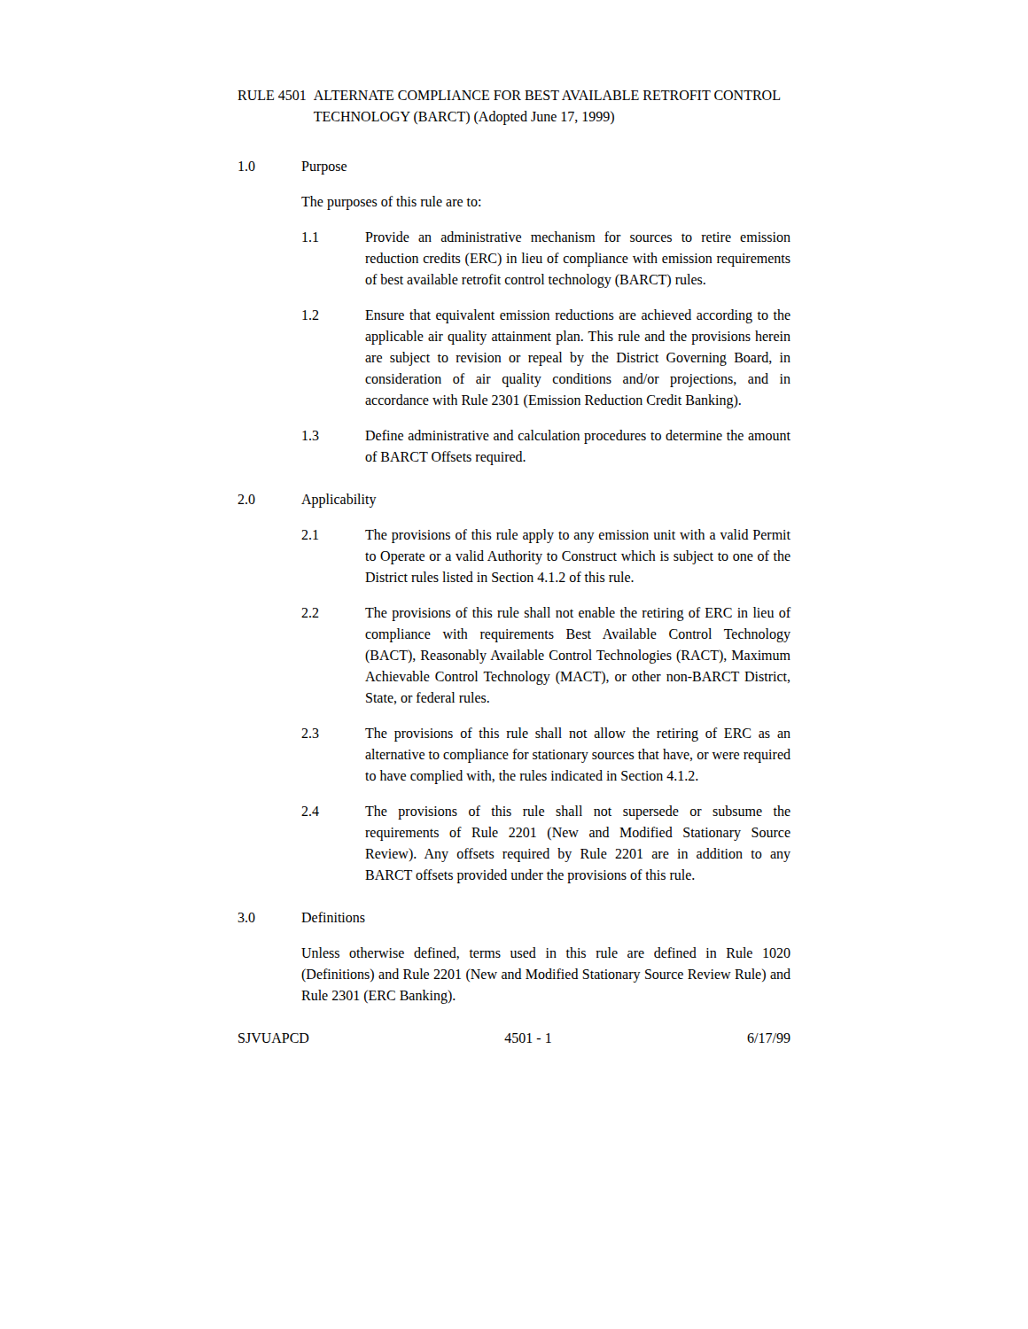RULE 4501
ALTERNATE COMPLIANCE FOR BEST AVAILABLE RETROFIT CONTROL TECHNOLOGY (BARCT) (Adopted June 17, 1999)
1.0
Purpose
The purposes of this rule are to:
1.1
Provide an administrative mechanism for sources to retire emission reduction credits (ERC) in lieu of compliance with emission requirements of best available retrofit control technology (BARCT) rules.
1.2
Ensure that equivalent emission reductions are achieved according to the applicable air quality attainment plan. This rule and the provisions herein are subject to revision or repeal by the District Governing Board, in consideration of air quality conditions and/or projections, and in accordance with Rule 2301 (Emission Reduction Credit Banking).
1.3
Define administrative and calculation procedures to determine the amount of BARCT Offsets required.
2.0
Applicability
2.1
The provisions of this rule apply to any emission unit with a valid Permit to Operate or a valid Authority to Construct which is subject to one of the District rules listed in Section 4.1.2 of this rule.
2.2
The provisions of this rule shall not enable the retiring of ERC in lieu of compliance with requirements Best Available Control Technology (BACT), Reasonably Available Control Technologies (RACT), Maximum Achievable Control Technology (MACT), or other non-BARCT District, State, or federal rules.
2.3
The provisions of this rule shall not allow the retiring of ERC as an alternative to compliance for stationary sources that have, or were required to have complied with, the rules indicated in Section 4.1.2.
2.4
The provisions of this rule shall not supersede or subsume the requirements of Rule 2201 (New and Modified Stationary Source Review). Any offsets required by Rule 2201 are in addition to any BARCT offsets provided under the provisions of this rule.
3.0
Definitions
Unless otherwise defined, terms used in this rule are defined in Rule 1020 (Definitions) and Rule 2201 (New and Modified Stationary Source Review Rule) and Rule 2301 (ERC Banking).
SJVUAPCD
4501 - 1
6/17/99